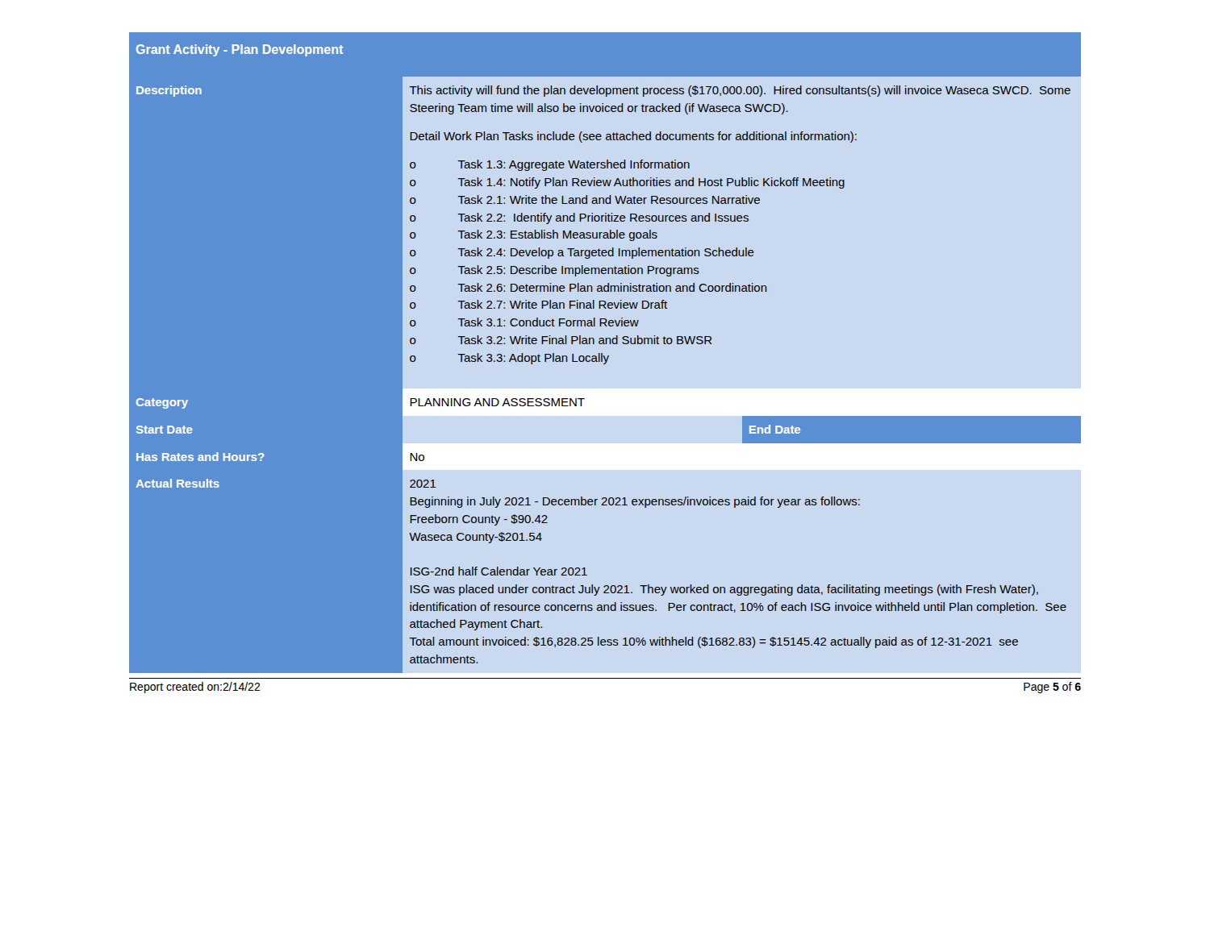| Grant Activity - Plan Development |
| Description | This activity will fund the plan development process ($170,000.00). Hired consultants(s) will invoice Waseca SWCD. Some Steering Team time will also be invoiced or tracked (if Waseca SWCD). Detail Work Plan Tasks include (see attached documents for additional information): o Task 1.3: Aggregate Watershed Information o Task 1.4: Notify Plan Review Authorities and Host Public Kickoff Meeting o Task 2.1: Write the Land and Water Resources Narrative o Task 2.2: Identify and Prioritize Resources and Issues o Task 2.3: Establish Measurable goals o Task 2.4: Develop a Targeted Implementation Schedule o Task 2.5: Describe Implementation Programs o Task 2.6: Determine Plan administration and Coordination o Task 2.7: Write Plan Final Review Draft o Task 3.1: Conduct Formal Review o Task 3.2: Write Final Plan and Submit to BWSR o Task 3.3: Adopt Plan Locally |
| Category | PLANNING AND ASSESSMENT |
| Start Date | | End Date |
| Has Rates and Hours? | No |
| Actual Results | 2021 Beginning in July 2021 - December 2021 expenses/invoices paid for year as follows: Freeborn County - $90.42 Waseca County-$201.54 ISG-2nd half Calendar Year 2021 ISG was placed under contract July 2021. They worked on aggregating data, facilitating meetings (with Fresh Water), identification of resource concerns and issues. Per contract, 10% of each ISG invoice withheld until Plan completion. See attached Payment Chart. Total amount invoiced: $16,828.25 less 10% withheld ($1682.83) = $15145.42 actually paid as of 12-31-2021 see attachments. |
Report created on:2/14/22
Page 5 of 6